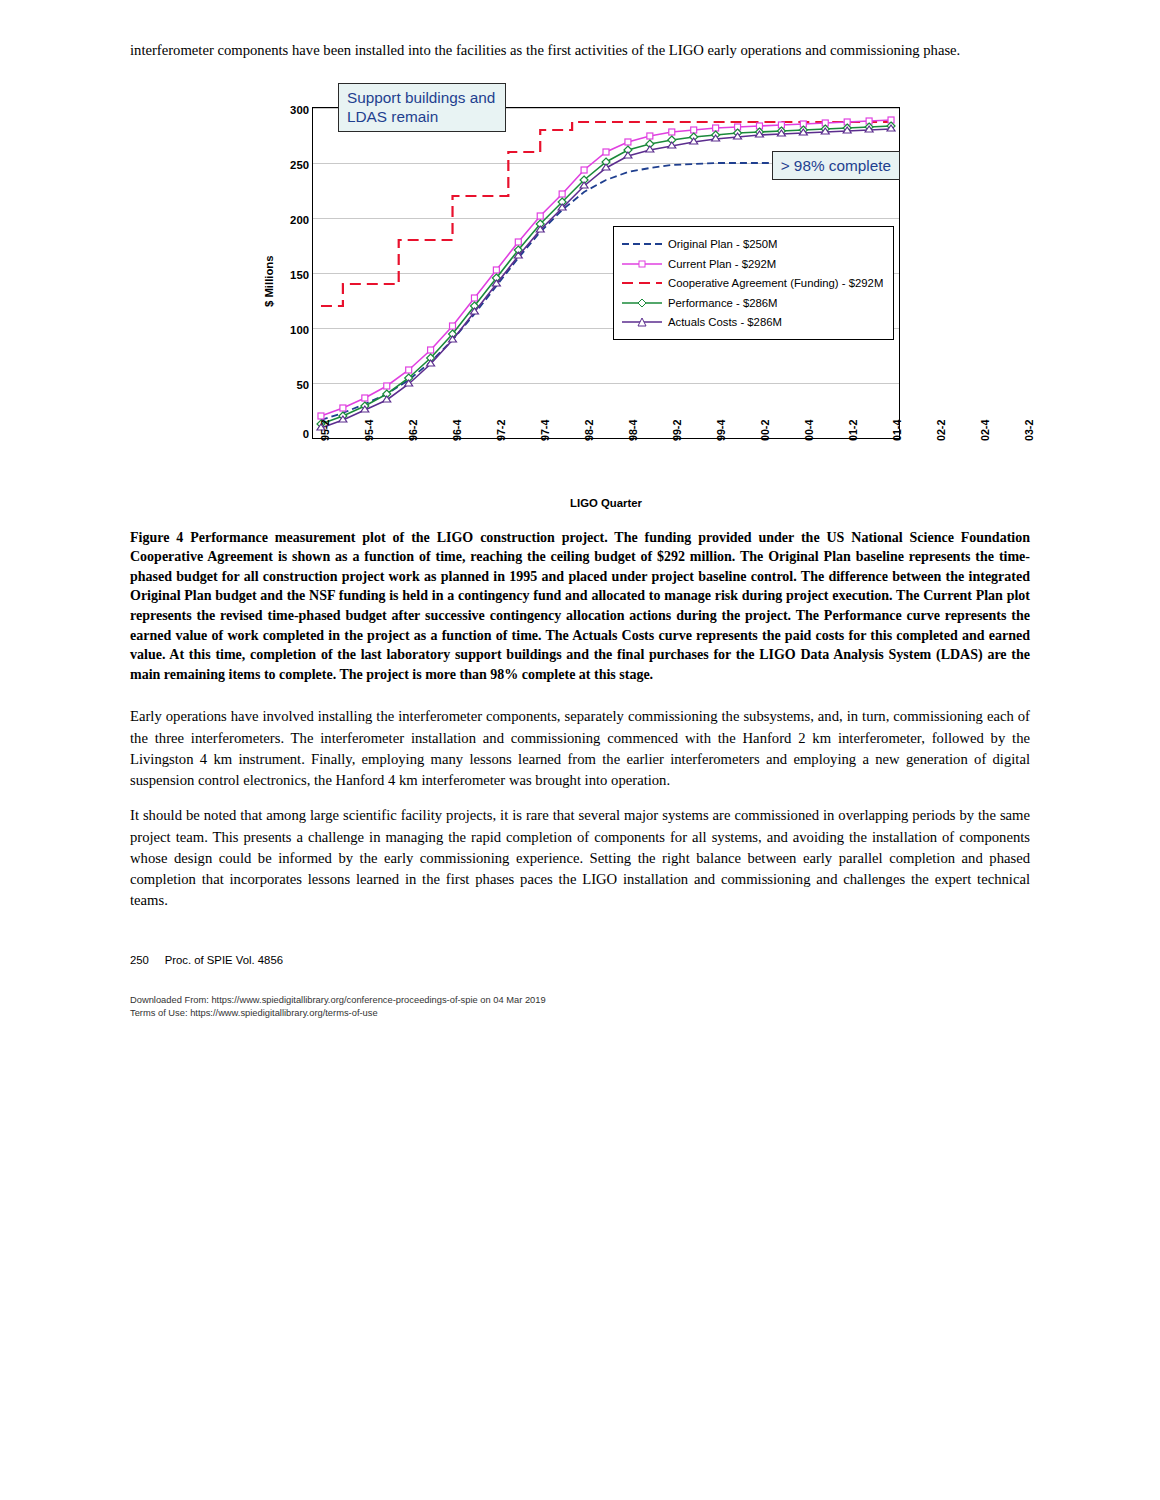interferometer components have been installed into the facilities as the first activities of the LIGO early operations and commissioning phase.
Support buildings and LDAS remain
> 98% complete
$ Millions 300 250 200 150 100 50 0
Original Plan - $250M
Current Plan - $292M
Cooperative Agreement (Funding) - $292M
Performance - $286M
Actuals Costs - $286M
95-2 95-4 96-2 96-4 97-2 97-4 98-2 98-4 99-2 99-4 00-2 00-4 01-2 01-4 02-2 02-4 03-2
LIGO Quarter
Figure 4 Performance measurement plot of the LIGO construction project. The funding provided under the US National Science Foundation Cooperative Agreement is shown as a function of time, reaching the ceiling budget of $292 million. The Original Plan baseline represents the time-phased budget for all construction project work as planned in 1995 and placed under project baseline control. The difference between the integrated Original Plan budget and the NSF funding is held in a contingency fund and allocated to manage risk during project execution. The Current Plan plot represents the revised time-phased budget after successive contingency allocation actions during the project. The Performance curve represents the earned value of work completed in the project as a function of time. The Actuals Costs curve represents the paid costs for this completed and earned value. At this time, completion of the last laboratory support buildings and the final purchases for the LIGO Data Analysis System (LDAS) are the main remaining items to complete. The project is more than 98% complete at this stage.
Early operations have involved installing the interferometer components, separately commissioning the subsystems, and, in turn, commissioning each of the three interferometers. The interferometer installation and commissioning commenced with the Hanford 2 km interferometer, followed by the Livingston 4 km instrument. Finally, employing many lessons learned from the earlier interferometers and employing a new generation of digital suspension control electronics, the Hanford 4 km interferometer was brought into operation.
It should be noted that among large scientific facility projects, it is rare that several major systems are commissioned in overlapping periods by the same project team. This presents a challenge in managing the rapid completion of components for all systems, and avoiding the installation of components whose design could be informed by the early commissioning experience. Setting the right balance between early parallel completion and phased completion that incorporates lessons learned in the first phases paces the LIGO installation and commissioning and challenges the expert technical teams.
250 Proc. of SPIE Vol. 4856
Downloaded From: https://www.spiedigitallibrary.org/conference-proceedings-of-spie on 04 Mar 2019
Terms of Use: https://www.spiedigitallibrary.org/terms-of-use